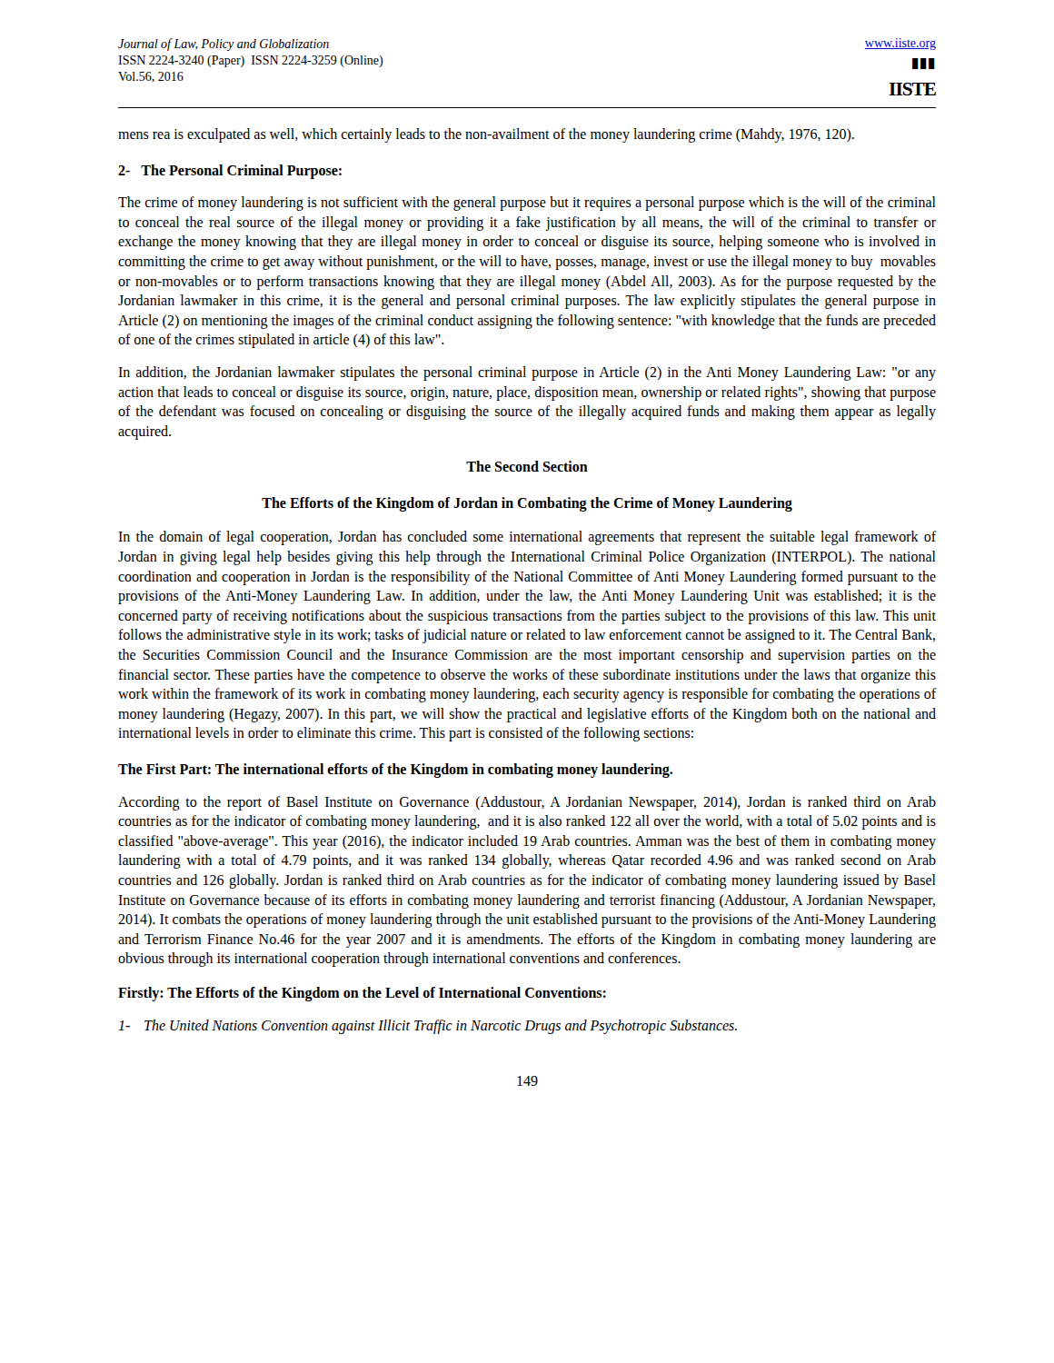Journal of Law, Policy and Globalization
ISSN 2224-3240 (Paper) ISSN 2224-3259 (Online)
Vol.56, 2016
www.iiste.org
▮▮▮
IISTE
mens rea is exculpated as well, which certainly leads to the non-availment of the money laundering crime (Mahdy, 1976, 120).
2- The Personal Criminal Purpose:
The crime of money laundering is not sufficient with the general purpose but it requires a personal purpose which is the will of the criminal to conceal the real source of the illegal money or providing it a fake justification by all means, the will of the criminal to transfer or exchange the money knowing that they are illegal money in order to conceal or disguise its source, helping someone who is involved in committing the crime to get away without punishment, or the will to have, posses, manage, invest or use the illegal money to buy movables or non-movables or to perform transactions knowing that they are illegal money (Abdel All, 2003). As for the purpose requested by the Jordanian lawmaker in this crime, it is the general and personal criminal purposes. The law explicitly stipulates the general purpose in Article (2) on mentioning the images of the criminal conduct assigning the following sentence: "with knowledge that the funds are preceded of one of the crimes stipulated in article (4) of this law".
In addition, the Jordanian lawmaker stipulates the personal criminal purpose in Article (2) in the Anti Money Laundering Law: "or any action that leads to conceal or disguise its source, origin, nature, place, disposition mean, ownership or related rights", showing that purpose of the defendant was focused on concealing or disguising the source of the illegally acquired funds and making them appear as legally acquired.
The Second Section
The Efforts of the Kingdom of Jordan in Combating the Crime of Money Laundering
In the domain of legal cooperation, Jordan has concluded some international agreements that represent the suitable legal framework of Jordan in giving legal help besides giving this help through the International Criminal Police Organization (INTERPOL). The national coordination and cooperation in Jordan is the responsibility of the National Committee of Anti Money Laundering formed pursuant to the provisions of the Anti-Money Laundering Law. In addition, under the law, the Anti Money Laundering Unit was established; it is the concerned party of receiving notifications about the suspicious transactions from the parties subject to the provisions of this law. This unit follows the administrative style in its work; tasks of judicial nature or related to law enforcement cannot be assigned to it. The Central Bank, the Securities Commission Council and the Insurance Commission are the most important censorship and supervision parties on the financial sector. These parties have the competence to observe the works of these subordinate institutions under the laws that organize this work within the framework of its work in combating money laundering, each security agency is responsible for combating the operations of money laundering (Hegazy, 2007). In this part, we will show the practical and legislative efforts of the Kingdom both on the national and international levels in order to eliminate this crime. This part is consisted of the following sections:
The First Part: The international efforts of the Kingdom in combating money laundering.
According to the report of Basel Institute on Governance (Addustour, A Jordanian Newspaper, 2014), Jordan is ranked third on Arab countries as for the indicator of combating money laundering, and it is also ranked 122 all over the world, with a total of 5.02 points and is classified "above-average". This year (2016), the indicator included 19 Arab countries. Amman was the best of them in combating money laundering with a total of 4.79 points, and it was ranked 134 globally, whereas Qatar recorded 4.96 and was ranked second on Arab countries and 126 globally. Jordan is ranked third on Arab countries as for the indicator of combating money laundering issued by Basel Institute on Governance because of its efforts in combating money laundering and terrorist financing (Addustour, A Jordanian Newspaper, 2014). It combats the operations of money laundering through the unit established pursuant to the provisions of the Anti-Money Laundering and Terrorism Finance No.46 for the year 2007 and it is amendments. The efforts of the Kingdom in combating money laundering are obvious through its international cooperation through international conventions and conferences.
Firstly: The Efforts of the Kingdom on the Level of International Conventions:
1-The United Nations Convention against Illicit Traffic in Narcotic Drugs and Psychotropic Substances.
149